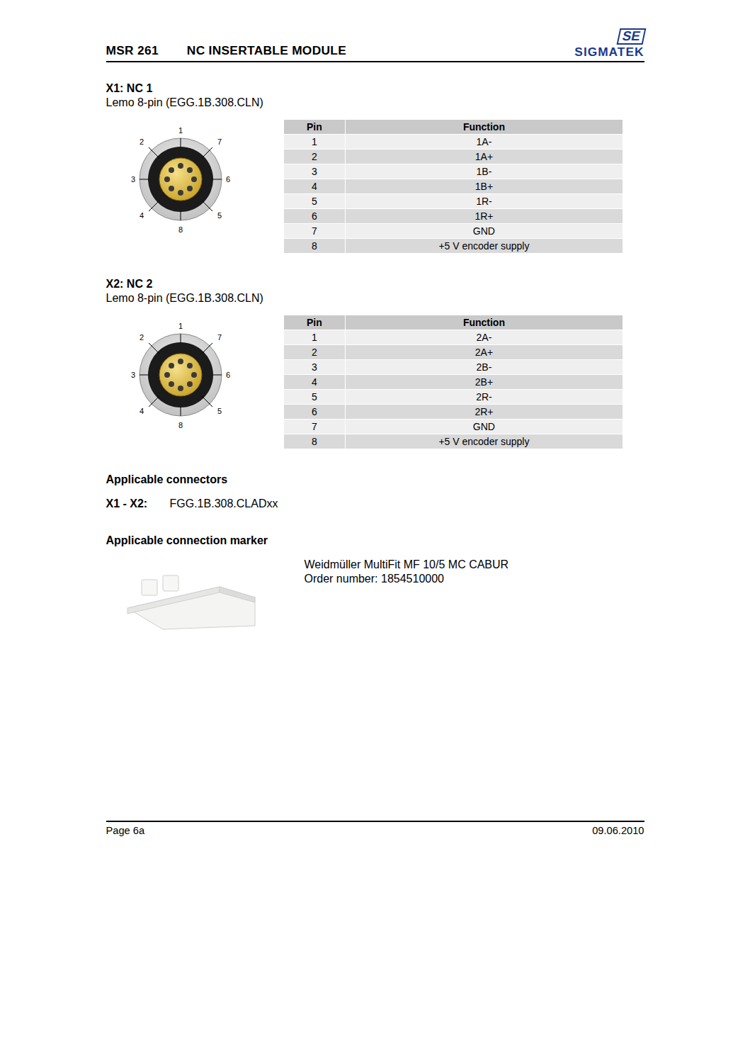MSR 261 NC INSERTABLE MODULE
SE SIGMATEK
X1: NC 1
Lemo 8-pin (EGG.1B.308.CLN)
1 2 3 4 8 5 6 7
| Pin | Function |
| --- | --- |
| 1 | 1A- |
| 2 | 1A+ |
| 3 | 1B- |
| 4 | 1B+ |
| 5 | 1R- |
| 6 | 1R+ |
| 7 | GND |
| 8 | +5 V encoder supply |
X2: NC 2
Lemo 8-pin (EGG.1B.308.CLN)
1 2 3 4 8 5 6 7
| Pin | Function |
| --- | --- |
| 1 | 2A- |
| 2 | 2A+ |
| 3 | 2B- |
| 4 | 2B+ |
| 5 | 2R- |
| 6 | 2R+ |
| 7 | GND |
| 8 | +5 V encoder supply |
Applicable connectors
X1 - X2: FGG.1B.308.CLADxx
Applicable connection marker
Weidmüller MultiFit MF 10/5 MC CABUR
Order number: 1854510000
Page 6a 09.06.2010